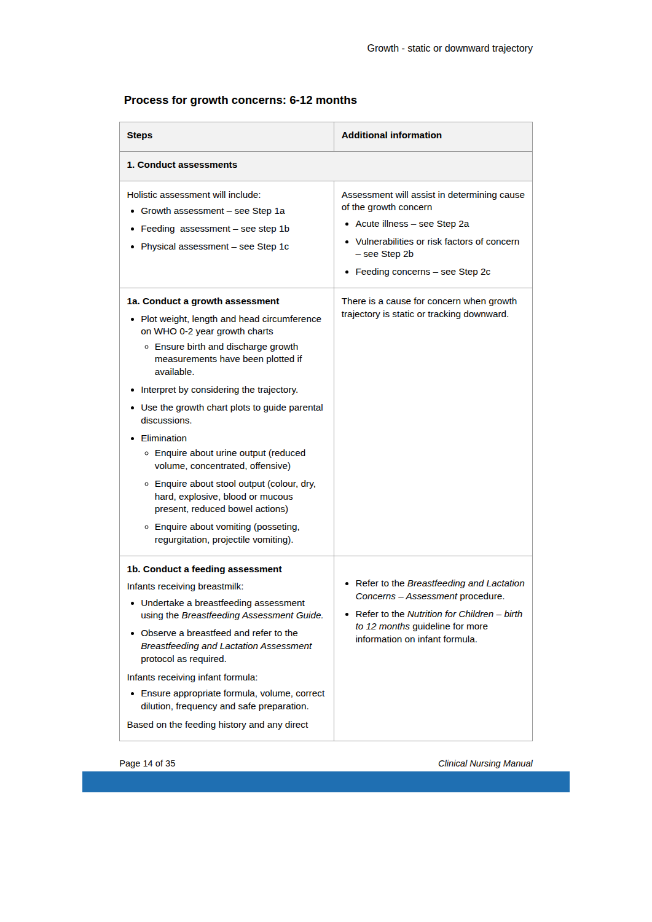Growth - static or downward trajectory
Process for growth concerns: 6-12 months
| Steps | Additional information |
| --- | --- |
| 1. Conduct assessments |
| Holistic assessment will include: Growth assessment – see Step 1a Feeding assessment – see step 1b Physical assessment – see Step 1c | Assessment will assist in determining cause of the growth concern Acute illness – see Step 2a Vulnerabilities or risk factors of concern – see Step 2b Feeding concerns – see Step 2c |
| 1a. Conduct a growth assessment Plot weight, length and head circumference on WHO 0-2 year growth charts Ensure birth and discharge growth measurements have been plotted if available. Interpret by considering the trajectory. Use the growth chart plots to guide parental discussions. Elimination Enquire about urine output (reduced volume, concentrated, offensive) Enquire about stool output (colour, dry, hard, explosive, blood or mucous present, reduced bowel actions) Enquire about vomiting (posseting, regurgitation, projectile vomiting). | There is a cause for concern when growth trajectory is static or tracking downward. |
| 1b. Conduct a feeding assessment Infants receiving breastmilk: Undertake a breastfeeding assessment using the Breastfeeding Assessment Guide. Observe a breastfeed and refer to the Breastfeeding and Lactation Assessment protocol as required. Infants receiving infant formula: Ensure appropriate formula, volume, correct dilution, frequency and safe preparation. Based on the feeding history and any direct | Refer to the Breastfeeding and Lactation Concerns – Assessment procedure. Refer to the Nutrition for Children – birth to 12 months guideline for more information on infant formula. |
Page 14 of 35 Clinical Nursing Manual